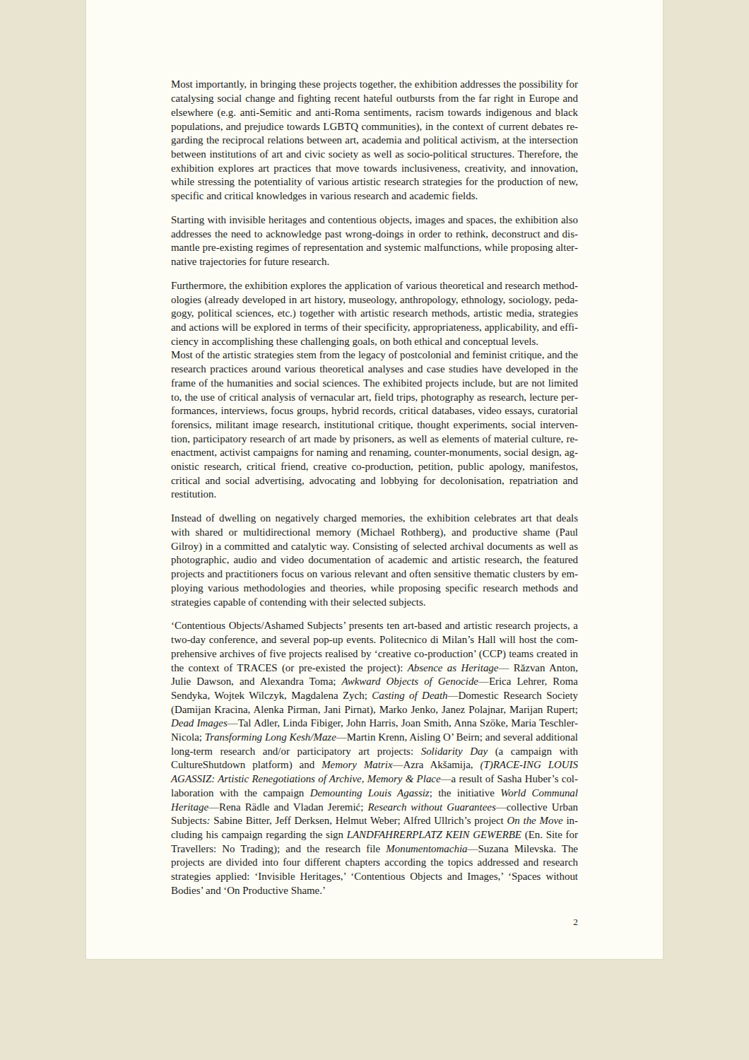Most importantly, in bringing these projects together, the exhibition addresses the possibility for catalysing social change and fighting recent hateful outbursts from the far right in Europe and elsewhere (e.g. anti-Semitic and anti-Roma sentiments, racism towards indigenous and black populations, and prejudice towards LGBTQ communities), in the context of current debates regarding the reciprocal relations between art, academia and political activism, at the intersection between institutions of art and civic society as well as socio-political structures. Therefore, the exhibition explores art practices that move towards inclusiveness, creativity, and innovation, while stressing the potentiality of various artistic research strategies for the production of new, specific and critical knowledges in various research and academic fields.
Starting with invisible heritages and contentious objects, images and spaces, the exhibition also addresses the need to acknowledge past wrong-doings in order to rethink, deconstruct and dismantle pre-existing regimes of representation and systemic malfunctions, while proposing alternative trajectories for future research.
Furthermore, the exhibition explores the application of various theoretical and research methodologies (already developed in art history, museology, anthropology, ethnology, sociology, pedagogy, political sciences, etc.) together with artistic research methods, artistic media, strategies and actions will be explored in terms of their specificity, appropriateness, applicability, and efficiency in accomplishing these challenging goals, on both ethical and conceptual levels.
Most of the artistic strategies stem from the legacy of postcolonial and feminist critique, and the research practices around various theoretical analyses and case studies have developed in the frame of the humanities and social sciences. The exhibited projects include, but are not limited to, the use of critical analysis of vernacular art, field trips, photography as research, lecture performances, interviews, focus groups, hybrid records, critical databases, video essays, curatorial forensics, militant image research, institutional critique, thought experiments, social intervention, participatory research of art made by prisoners, as well as elements of material culture, re-enactment, activist campaigns for naming and renaming, counter-monuments, social design, agonistic research, critical friend, creative co-production, petition, public apology, manifestos, critical and social advertising, advocating and lobbying for decolonisation, repatriation and restitution.
Instead of dwelling on negatively charged memories, the exhibition celebrates art that deals with shared or multidirectional memory (Michael Rothberg), and productive shame (Paul Gilroy) in a committed and catalytic way. Consisting of selected archival documents as well as photographic, audio and video documentation of academic and artistic research, the featured projects and practitioners focus on various relevant and often sensitive thematic clusters by employing various methodologies and theories, while proposing specific research methods and strategies capable of contending with their selected subjects.
‘Contentious Objects/Ashamed Subjects’ presents ten art-based and artistic research projects, a two-day conference, and several pop-up events. Politecnico di Milan’s Hall will host the comprehensive archives of five projects realised by ‘creative co-production’ (CCP) teams created in the context of TRACES (or pre-existed the project): Absence as Heritage— Răzvan Anton, Julie Dawson, and Alexandra Toma; Awkward Objects of Genocide—Erica Lehrer, Roma Sendyka, Wojtek Wilczyk, Magdalena Zych; Casting of Death—Domestic Research Society (Damijan Kracina, Alenka Pirman, Jani Pirnat), Marko Jenko, Janez Polajnar, Marijan Rupert; Dead Images—Tal Adler, Linda Fibiger, John Harris, Joan Smith, Anna Szöke, Maria Teschler-Nicola; Transforming Long Kesh/Maze—Martin Krenn, Aisling O’ Beirn; and several additional long-term research and/or participatory art projects: Solidarity Day (a campaign with CultureShutdown platform) and Memory Matrix—Azra Akšamija, (T)RACE-ING LOUIS AGASSIZ: Artistic Renegotiations of Archive, Memory & Place—a result of Sasha Huber’s collaboration with the campaign Demounting Louis Agassiz; the initiative World Communal Heritage—Rena Rädle and Vladan Jeremić; Research without Guarantees—collective Urban Subjects: Sabine Bitter, Jeff Derksen, Helmut Weber; Alfred Ullrich’s project On the Move including his campaign regarding the sign LANDFAHRERPLATZ KEIN GEWERBE (En. Site for Travellers: No Trading); and the research file Monumentomachia—Suzana Milevska. The projects are divided into four different chapters according the topics addressed and research strategies applied: ‘Invisible Heritages,’ ‘Contentious Objects and Images,’ ‘Spaces without Bodies’ and ‘On Productive Shame.’
2